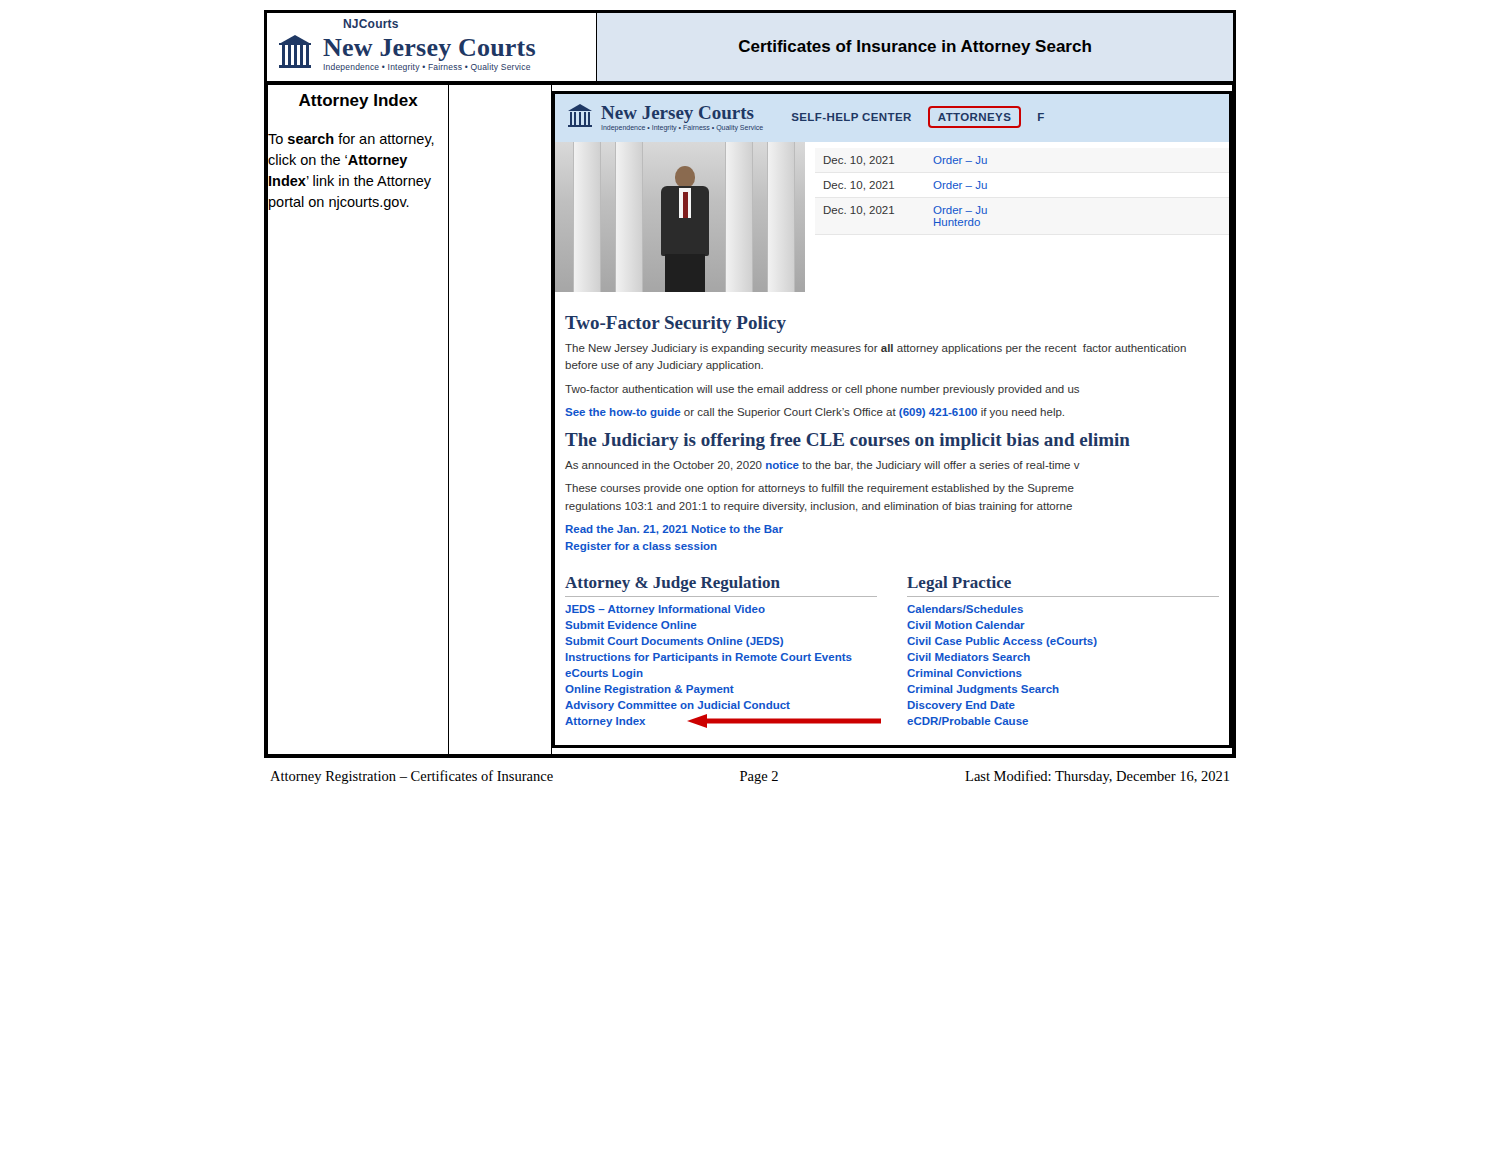NJCourts
New Jersey Courts
Independence • Integrity • Fairness • Quality Service
Certificates of Insurance in Attorney Search
| Attorney Index To search for an attorney, click on the ‘ Attorney Index ’ link in the Attorney portal on njcourts.gov. | | New Jersey Courts Independence • Integrity • Fairness • Quality Service SELF-HELP CENTER ATTORNEYS F Dec. 10, 2021 Order – Ju Dec. 10, 2021 Order – Ju Dec. 10, 2021 Order – Ju Hunterdo Two-Factor Security Policy The New Jersey Judiciary is expanding security measures for all attorney applications per the recent factor authentication before use of any Judiciary application. Two-factor authentication will use the email address or cell phone number previously provided and us See the how-to guide or call the Superior Court Clerk’s Office at (609) 421-6100 if you need help. The Judiciary is offering free CLE courses on implicit bias and elimin As announced in the October 20, 2020 notice to the bar, the Judiciary will offer a series of real-time v These courses provide one option for attorneys to fulfill the requirement established by the Supreme regulations 103:1 and 201:1 to require diversity, inclusion, and elimination of bias training for attorne Read the Jan. 21, 2021 Notice to the Bar Register for a class session Attorney & Judge Regulation JEDS – Attorney Informational Video Submit Evidence Online Submit Court Documents Online (JEDS) Instructions for Participants in Remote Court Events eCourts Login Online Registration & Payment Advisory Committee on Judicial Conduct Attorney Index Legal Practice Calendars/Schedules Civil Motion Calendar Civil Case Public Access (eCourts) Civil Mediators Search Criminal Convictions Criminal Judgments Search Discovery End Date eCDR/Probable Cause |
Attorney Registration – Certificates of Insurance
Page 2
Last Modified: Thursday, December 16, 2021